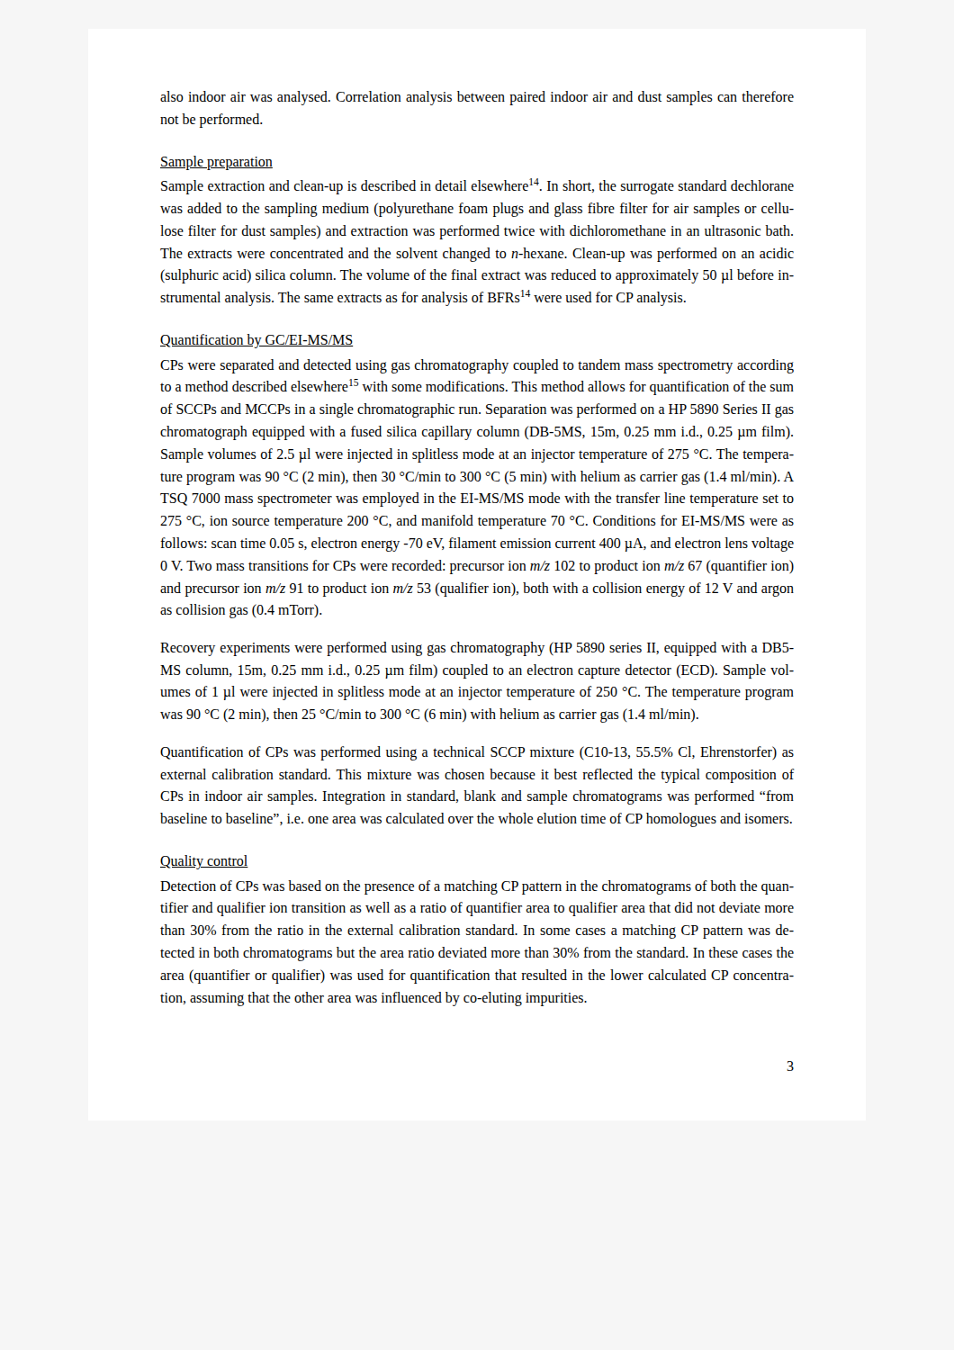also indoor air was analysed. Correlation analysis between paired indoor air and dust samples can therefore not be performed.
Sample preparation
Sample extraction and clean-up is described in detail elsewhere14. In short, the surrogate standard dechlorane was added to the sampling medium (polyurethane foam plugs and glass fibre filter for air samples or cellulose filter for dust samples) and extraction was performed twice with dichloromethane in an ultrasonic bath. The extracts were concentrated and the solvent changed to n-hexane. Clean-up was performed on an acidic (sulphuric acid) silica column. The volume of the final extract was reduced to approximately 50 µl before instrumental analysis. The same extracts as for analysis of BFRs14 were used for CP analysis.
Quantification by GC/EI-MS/MS
CPs were separated and detected using gas chromatography coupled to tandem mass spectrometry according to a method described elsewhere15 with some modifications. This method allows for quantification of the sum of SCCPs and MCCPs in a single chromatographic run. Separation was performed on a HP 5890 Series II gas chromatograph equipped with a fused silica capillary column (DB-5MS, 15m, 0.25 mm i.d., 0.25 µm film). Sample volumes of 2.5 µl were injected in splitless mode at an injector temperature of 275 °C. The temperature program was 90 °C (2 min), then 30 °C/min to 300 °C (5 min) with helium as carrier gas (1.4 ml/min). A TSQ 7000 mass spectrometer was employed in the EI-MS/MS mode with the transfer line temperature set to 275 °C, ion source temperature 200 °C, and manifold temperature 70 °C. Conditions for EI-MS/MS were as follows: scan time 0.05 s, electron energy -70 eV, filament emission current 400 µA, and electron lens voltage 0 V. Two mass transitions for CPs were recorded: precursor ion m/z 102 to product ion m/z 67 (quantifier ion) and precursor ion m/z 91 to product ion m/z 53 (qualifier ion), both with a collision energy of 12 V and argon as collision gas (0.4 mTorr).
Recovery experiments were performed using gas chromatography (HP 5890 series II, equipped with a DB5-MS column, 15m, 0.25 mm i.d., 0.25 µm film) coupled to an electron capture detector (ECD). Sample volumes of 1 µl were injected in splitless mode at an injector temperature of 250 °C. The temperature program was 90 °C (2 min), then 25 °C/min to 300 °C (6 min) with helium as carrier gas (1.4 ml/min).
Quantification of CPs was performed using a technical SCCP mixture (C10-13, 55.5% Cl, Ehrenstorfer) as external calibration standard. This mixture was chosen because it best reflected the typical composition of CPs in indoor air samples. Integration in standard, blank and sample chromatograms was performed “from baseline to baseline”, i.e. one area was calculated over the whole elution time of CP homologues and isomers.
Quality control
Detection of CPs was based on the presence of a matching CP pattern in the chromatograms of both the quantifier and qualifier ion transition as well as a ratio of quantifier area to qualifier area that did not deviate more than 30% from the ratio in the external calibration standard. In some cases a matching CP pattern was detected in both chromatograms but the area ratio deviated more than 30% from the standard. In these cases the area (quantifier or qualifier) was used for quantification that resulted in the lower calculated CP concentration, assuming that the other area was influenced by co-eluting impurities.
3